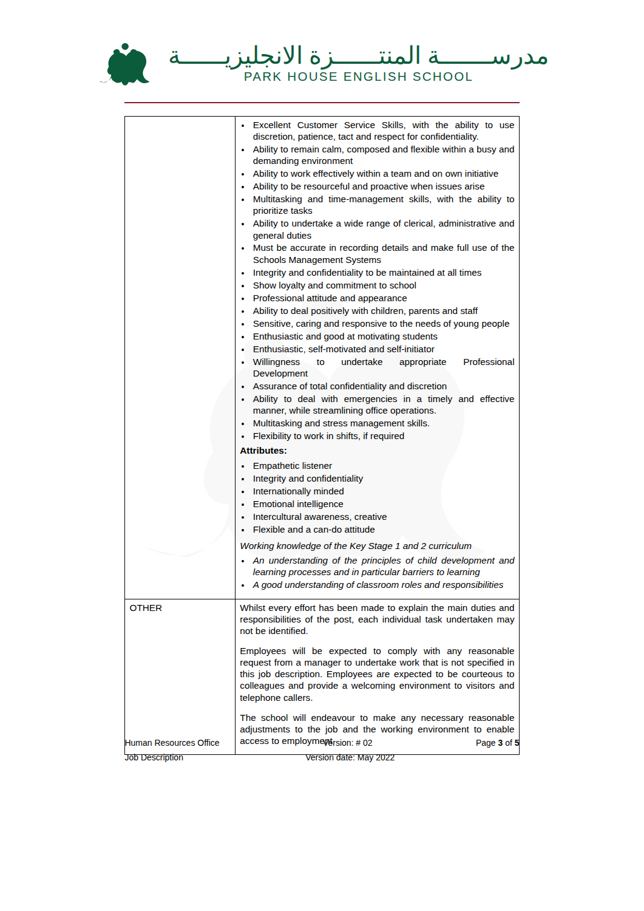مدرســـــــة المنتــــــزة الانجليزيــــــة
PARK HOUSE ENGLISH SCHOOL
| | Excellent Customer Service Skills, with the ability to use discretion, patience, tact and respect for confidentiality. Ability to remain calm, composed and flexible within a busy and demanding environment Ability to work effectively within a team and on own initiative Ability to be resourceful and proactive when issues arise Multitasking and time-management skills, with the ability to prioritize tasks Ability to undertake a wide range of clerical, administrative and general duties Must be accurate in recording details and make full use of the Schools Management Systems Integrity and confidentiality to be maintained at all times Show loyalty and commitment to school Professional attitude and appearance Ability to deal positively with children, parents and staff Sensitive, caring and responsive to the needs of young people Enthusiastic and good at motivating students Enthusiastic, self-motivated and self-initiator Willingness to undertake appropriate Professional Development Assurance of total confidentiality and discretion Ability to deal with emergencies in a timely and effective manner, while streamlining office operations. Multitasking and stress management skills. Flexibility to work in shifts, if required Attributes: Empathetic listener Integrity and confidentiality Internationally minded Emotional intelligence Intercultural awareness, creative Flexible and a can-do attitude Working knowledge of the Key Stage 1 and 2 curriculum An understanding of the principles of child development and learning processes and in particular barriers to learning A good understanding of classroom roles and responsibilities |
| OTHER | Whilst every effort has been made to explain the main duties and responsibilities of the post, each individual task undertaken may not be identified. Employees will be expected to comply with any reasonable request from a manager to undertake work that is not specified in this job description. Employees are expected to be courteous to colleagues and provide a welcoming environment to visitors and telephone callers. The school will endeavour to make any necessary reasonable adjustments to the job and the working environment to enable access to employment |
Human Resources Office
Version: # 02
Page 3 of 5
Job Description
Version date: May 2022